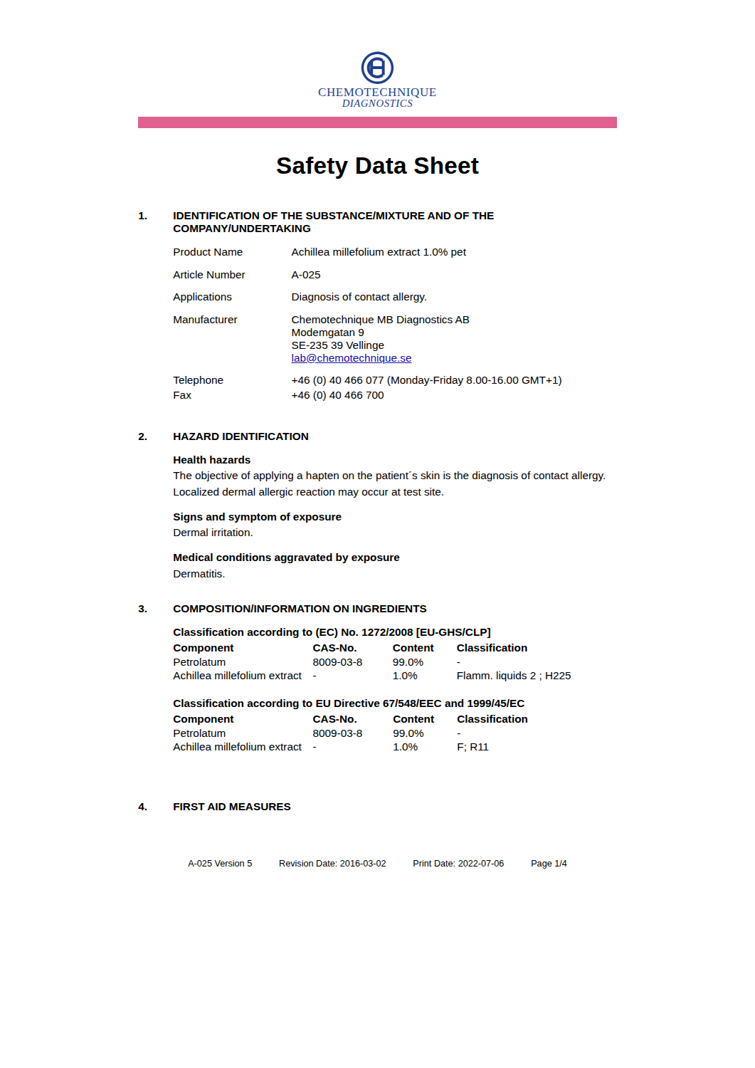CHEMOTECHNIQUE DIAGNOSTICS
Safety Data Sheet
1. IDENTIFICATION OF THE SUBSTANCE/MIXTURE AND OF THE COMPANY/UNDERTAKING
| Product Name | Achillea millefolium extract 1.0% pet |
| Article Number | A-025 |
| Applications | Diagnosis of contact allergy. |
| Manufacturer | Chemotechnique MB Diagnostics AB Modemgatan 9 SE-235 39 Vellinge lab@chemotechnique.se |
| Telephone | +46 (0) 40 466 077 (Monday-Friday 8.00-16.00 GMT+1) |
| Fax | +46 (0) 40 466 700 |
2. HAZARD IDENTIFICATION
Health hazards
The objective of applying a hapten on the patient´s skin is the diagnosis of contact allergy.
Localized dermal allergic reaction may occur at test site.
Signs and symptom of exposure
Dermal irritation.
Medical conditions aggravated by exposure
Dermatitis.
3. COMPOSITION/INFORMATION ON INGREDIENTS
Classification according to (EC) No. 1272/2008 [EU-GHS/CLP]
| Component | CAS-No. | Content | Classification |
| Petrolatum | 8009-03-8 | 99.0% | - |
| Achillea millefolium extract | - | 1.0% | Flamm. liquids 2 ; H225 |
Classification according to EU Directive 67/548/EEC and 1999/45/EC
| Component | CAS-No. | Content | Classification |
| Petrolatum | 8009-03-8 | 99.0% | - |
| Achillea millefolium extract | - | 1.0% | F; R11 |
4. FIRST AID MEASURES
A-025 Version 5 Revision Date: 2016-03-02 Print Date: 2022-07-06 Page 1/4